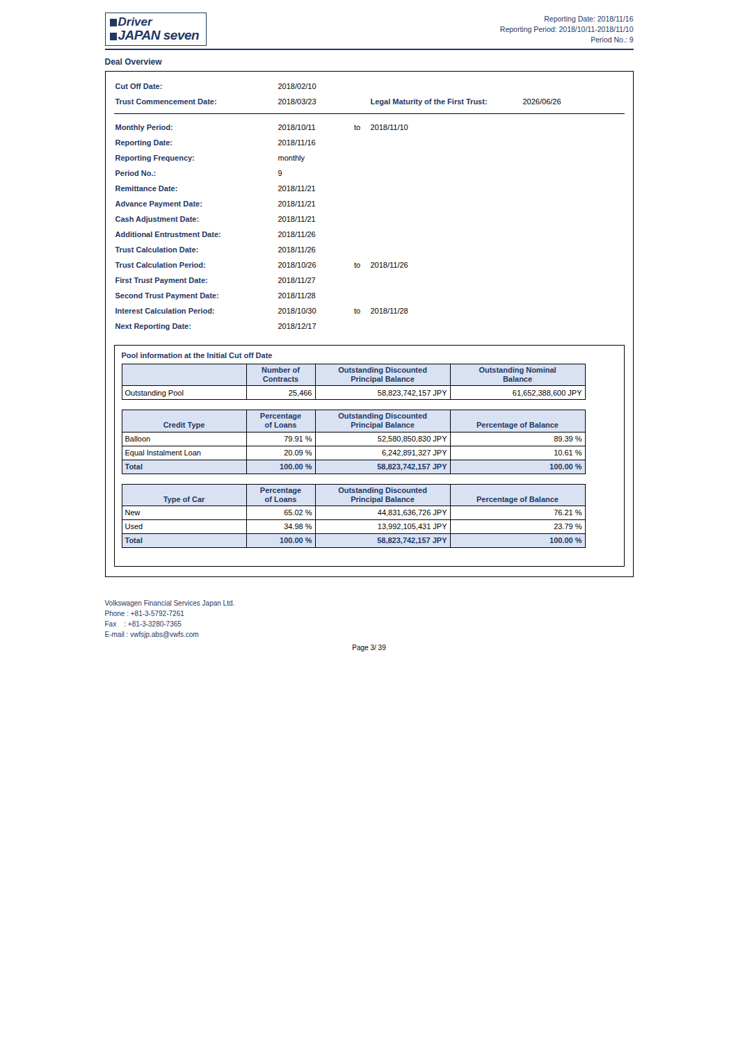Driver
JAPAN seven
Reporting Date: 2018/11/16
Reporting Period: 2018/10/11-2018/11/10
Period No.: 9
Deal Overview
| Cut Off Date: | 2018/02/10 | | | |
| Trust Commencement Date: | 2018/03/23 | | Legal Maturity of the First Trust: | 2026/06/26 |
| Monthly Period: | 2018/10/11 | to | 2018/11/10 | |
| Reporting Date: | 2018/11/16 | | | |
| Reporting Frequency: | monthly | | | |
| Period No.: | 9 | | | |
| Remittance Date: | 2018/11/21 | | | |
| Advance Payment Date: | 2018/11/21 | | | |
| Cash Adjustment Date: | 2018/11/21 | | | |
| Additional Entrustment Date: | 2018/11/26 | | | |
| Trust Calculation Date: | 2018/11/26 | | | |
| Trust Calculation Period: | 2018/10/26 | to | 2018/11/26 | |
| First Trust Payment Date: | 2018/11/27 | | | |
| Second Trust Payment Date: | 2018/11/28 | | | |
| Interest Calculation Period: | 2018/10/30 | to | 2018/11/28 | |
| Next Reporting Date: | 2018/12/17 | | | |
Pool information at the Initial Cut off Date
| | Number of Contracts | Outstanding Discounted Principal Balance | Outstanding Nominal Balance |
| --- | --- | --- | --- |
| Outstanding Pool | 25,466 | 58,823,742,157 JPY | 61,652,388,600 JPY |
| Credit Type | Percentage of Loans | Outstanding Discounted Principal Balance | Percentage of Balance |
| --- | --- | --- | --- |
| Balloon | 79.91 % | 52,580,850,830 JPY | 89.39 % |
| Equal Instalment Loan | 20.09 % | 6,242,891,327 JPY | 10.61 % |
| Total | 100.00 % | 58,823,742,157 JPY | 100.00 % |
| Type of Car | Percentage of Loans | Outstanding Discounted Principal Balance | Percentage of Balance |
| --- | --- | --- | --- |
| New | 65.02 % | 44,831,636,726 JPY | 76.21 % |
| Used | 34.98 % | 13,992,105,431 JPY | 23.79 % |
| Total | 100.00 % | 58,823,742,157 JPY | 100.00 % |
Volkswagen Financial Services Japan Ltd.
Phone : +81-3-5792-7261
Fax : +81-3-3280-7365
E-mail : vwfsjp.abs@vwfs.com
Page 3/ 39